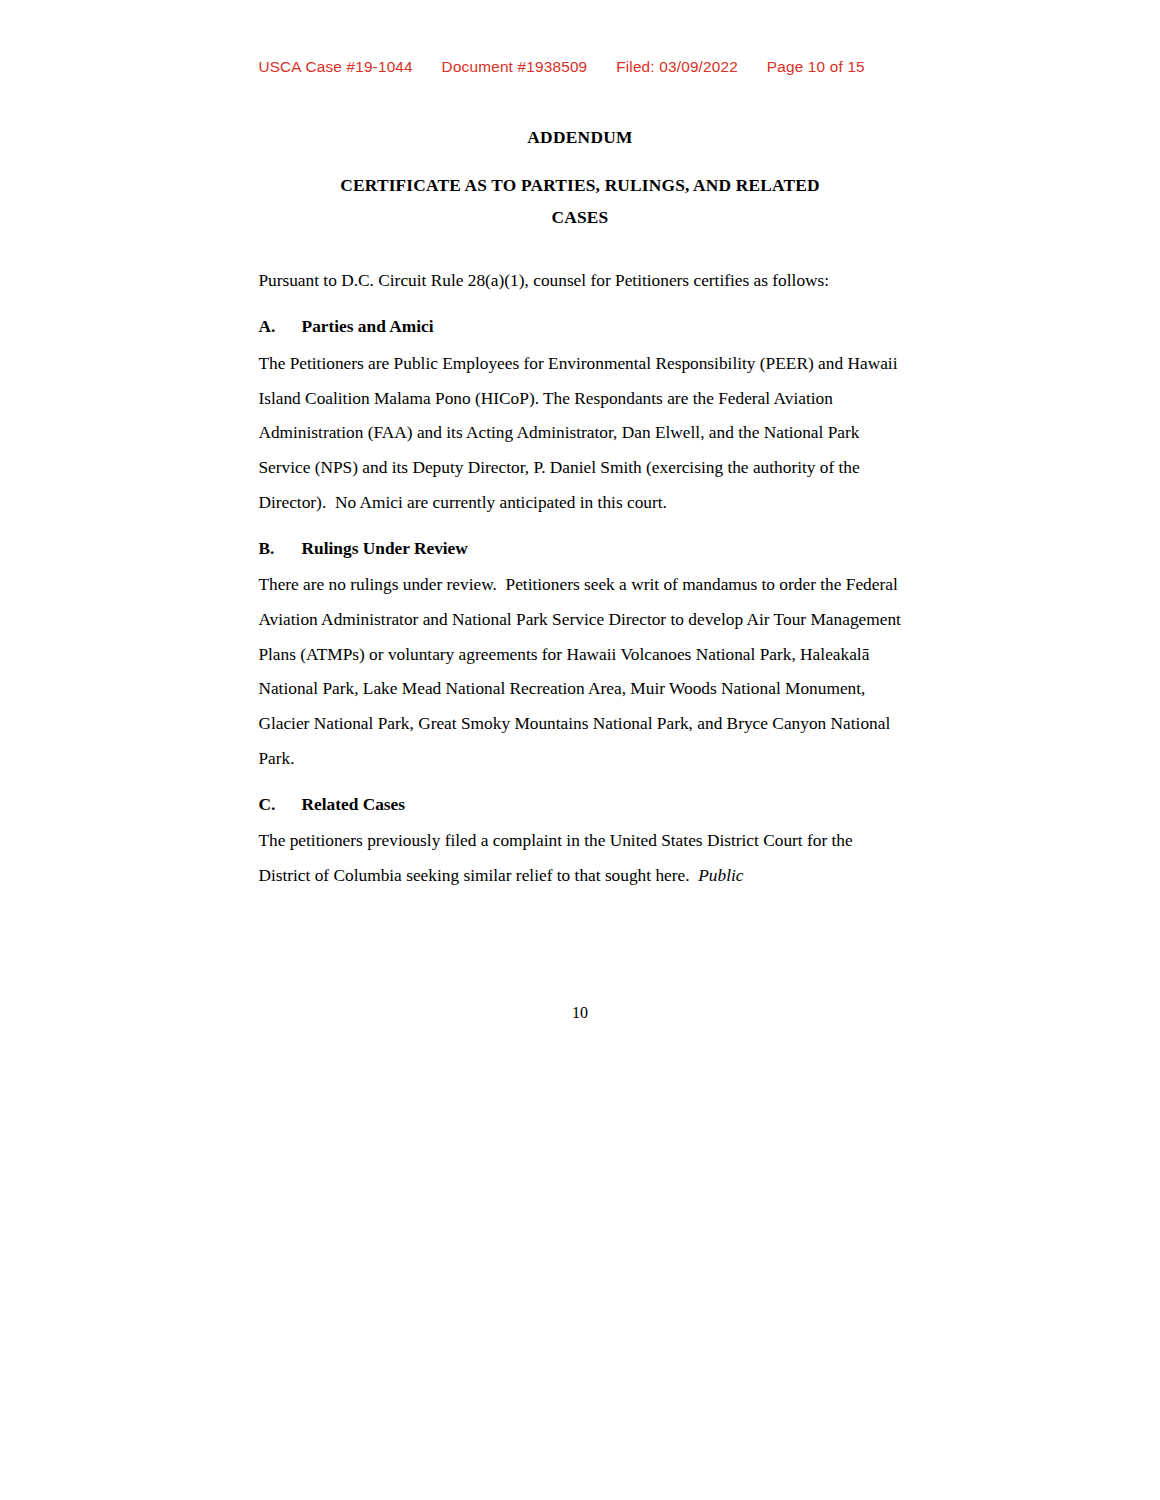USCA Case #19-1044 Document #1938509 Filed: 03/09/2022 Page 10 of 15
ADDENDUM
CERTIFICATE AS TO PARTIES, RULINGS, AND RELATED
CASES
Pursuant to D.C. Circuit Rule 28(a)(1), counsel for Petitioners certifies as follows:
A. Parties and Amici
The Petitioners are Public Employees for Environmental Responsibility (PEER) and Hawaii Island Coalition Malama Pono (HICoP). The Respondants are the Federal Aviation Administration (FAA) and its Acting Administrator, Dan Elwell, and the National Park Service (NPS) and its Deputy Director, P. Daniel Smith (exercising the authority of the Director). No Amici are currently anticipated in this court.
B. Rulings Under Review
There are no rulings under review. Petitioners seek a writ of mandamus to order the Federal Aviation Administrator and National Park Service Director to develop Air Tour Management Plans (ATMPs) or voluntary agreements for Hawaii Volcanoes National Park, Haleakalā National Park, Lake Mead National Recreation Area, Muir Woods National Monument, Glacier National Park, Great Smoky Mountains National Park, and Bryce Canyon National Park.
C. Related Cases
The petitioners previously filed a complaint in the United States District Court for the District of Columbia seeking similar relief to that sought here. Public
10